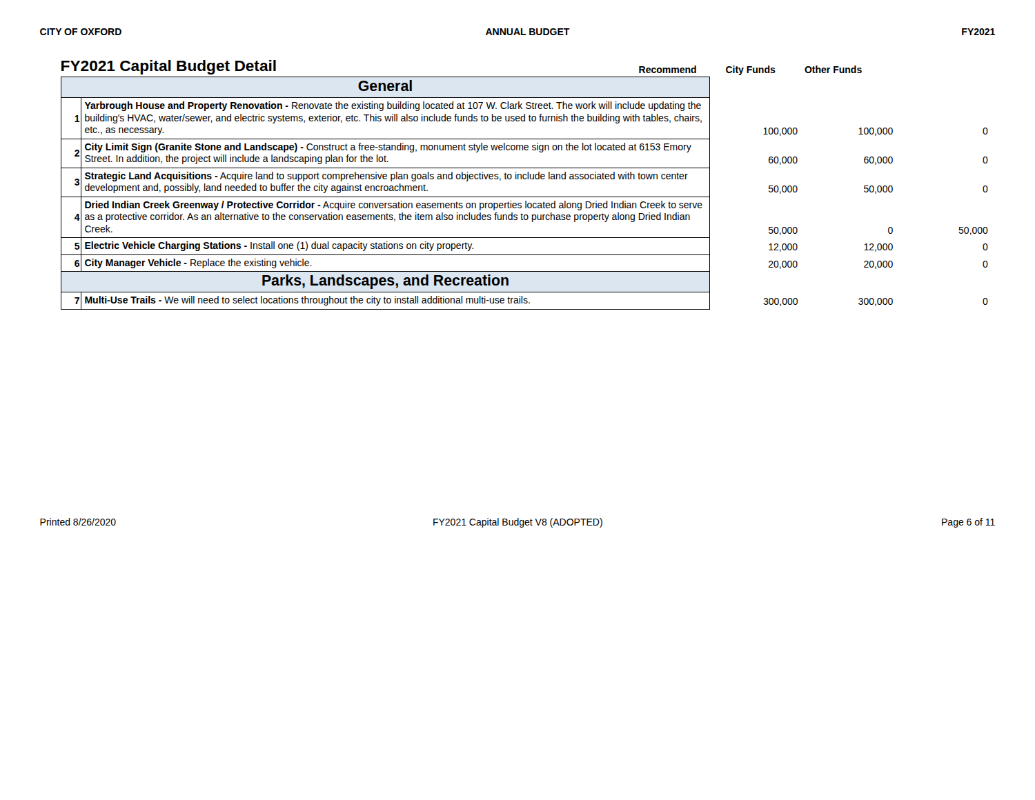CITY OF OXFORD
ANNUAL BUDGET
FY2021
FY2021 Capital Budget Detail
Recommend City Funds Other Funds
| General | | | |
| 1 | Yarbrough House and Property Renovation - Renovate the existing building located at 107 W. Clark Street. The work will include updating the building's HVAC, water/sewer, and electric systems, exterior, etc. This will also include funds to be used to furnish the building with tables, chairs, etc., as necessary. | 100,000 | 100,000 | 0 |
| 2 | City Limit Sign (Granite Stone and Landscape) - Construct a free-standing, monument style welcome sign on the lot located at 6153 Emory Street. In addition, the project will include a landscaping plan for the lot. | 60,000 | 60,000 | 0 |
| 3 | Strategic Land Acquisitions - Acquire land to support comprehensive plan goals and objectives, to include land associated with town center development and, possibly, land needed to buffer the city against encroachment. | 50,000 | 50,000 | 0 |
| 4 | Dried Indian Creek Greenway / Protective Corridor - Acquire conversation easements on properties located along Dried Indian Creek to serve as a protective corridor. As an alternative to the conservation easements, the item also includes funds to purchase property along Dried Indian Creek. | 50,000 | 0 | 50,000 |
| 5 | Electric Vehicle Charging Stations - Install one (1) dual capacity stations on city property. | 12,000 | 12,000 | 0 |
| 6 | City Manager Vehicle - Replace the existing vehicle. | 20,000 | 20,000 | 0 |
| Parks, Landscapes, and Recreation | | | |
| 7 | Multi-Use Trails - We will need to select locations throughout the city to install additional multi-use trails. | 300,000 | 300,000 | 0 |
Printed 8/26/2020
FY2021 Capital Budget V8 (ADOPTED)
Page 6 of 11